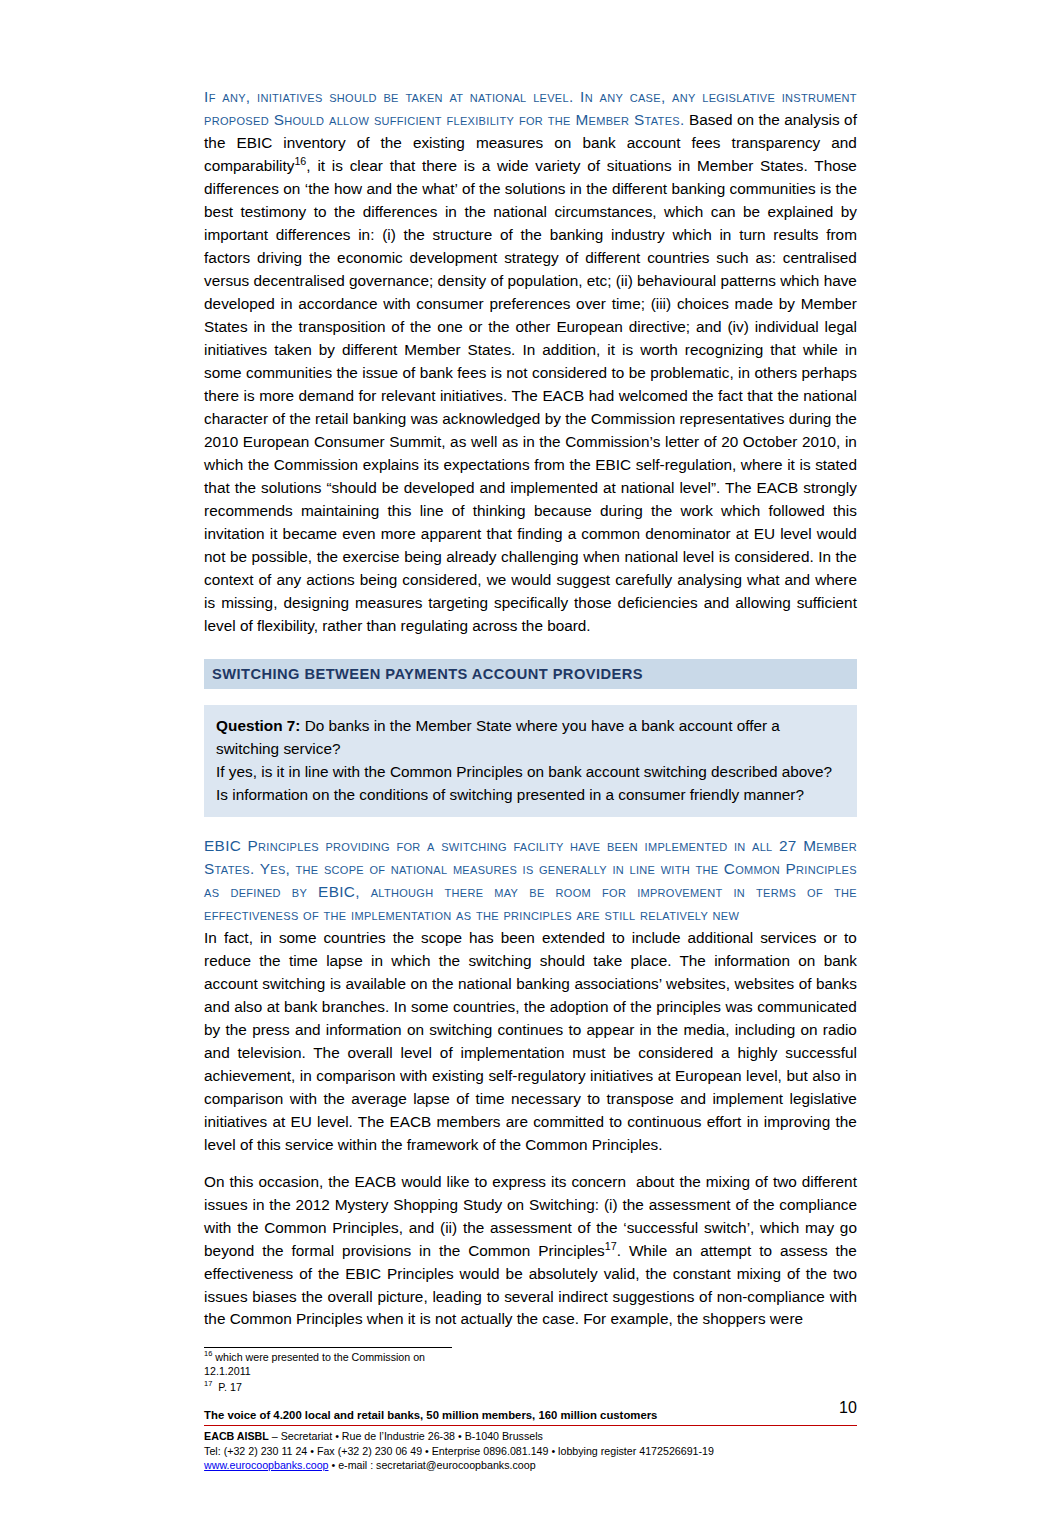If any, initiatives should be taken at national level. In any case, any legislative instrument proposed Should allow sufficient flexibility for the Member States. Based on the analysis of the EBIC inventory of the existing measures on bank account fees transparency and comparability16, it is clear that there is a wide variety of situations in Member States. Those differences on ‘the how and the what’ of the solutions in the different banking communities is the best testimony to the differences in the national circumstances, which can be explained by important differences in: (i) the structure of the banking industry which in turn results from factors driving the economic development strategy of different countries such as: centralised versus decentralised governance; density of population, etc; (ii) behavioural patterns which have developed in accordance with consumer preferences over time; (iii) choices made by Member States in the transposition of the one or the other European directive; and (iv) individual legal initiatives taken by different Member States. In addition, it is worth recognizing that while in some communities the issue of bank fees is not considered to be problematic, in others perhaps there is more demand for relevant initiatives. The EACB had welcomed the fact that the national character of the retail banking was acknowledged by the Commission representatives during the 2010 European Consumer Summit, as well as in the Commission’s letter of 20 October 2010, in which the Commission explains its expectations from the EBIC self-regulation, where it is stated that the solutions “should be developed and implemented at national level”. The EACB strongly recommends maintaining this line of thinking because during the work which followed this invitation it became even more apparent that finding a common denominator at EU level would not be possible, the exercise being already challenging when national level is considered. In the context of any actions being considered, we would suggest carefully analysing what and where is missing, designing measures targeting specifically those deficiencies and allowing sufficient level of flexibility, rather than regulating across the board.
SWITCHING BETWEEN PAYMENTS ACCOUNT PROVIDERS
Question 7: Do banks in the Member State where you have a bank account offer a switching service?
If yes, is it in line with the Common Principles on bank account switching described above?
Is information on the conditions of switching presented in a consumer friendly manner?
EBIC Principles providing for a switching facility have been implemented in all 27 Member States. Yes, the scope of national measures is generally in line with the Common Principles as defined by EBIC, although there may be room for improvement in terms of the effectiveness of the implementation as the principles are still relatively new
In fact, in some countries the scope has been extended to include additional services or to reduce the time lapse in which the switching should take place. The information on bank account switching is available on the national banking associations’ websites, websites of banks and also at bank branches. In some countries, the adoption of the principles was communicated by the press and information on switching continues to appear in the media, including on radio and television. The overall level of implementation must be considered a highly successful achievement, in comparison with existing self-regulatory initiatives at European level, but also in comparison with the average lapse of time necessary to transpose and implement legislative initiatives at EU level. The EACB members are committed to continuous effort in improving the level of this service within the framework of the Common Principles.
On this occasion, the EACB would like to express its concern about the mixing of two different issues in the 2012 Mystery Shopping Study on Switching: (i) the assessment of the compliance with the Common Principles, and (ii) the assessment of the ‘successful switch’, which may go beyond the formal provisions in the Common Principles17. While an attempt to assess the effectiveness of the EBIC Principles would be absolutely valid, the constant mixing of the two issues biases the overall picture, leading to several indirect suggestions of non-compliance with the Common Principles when it is not actually the case. For example, the shoppers were
16 which were presented to the Commission on 12.1.2011
17 P. 17
10
The voice of 4.200 local and retail banks, 50 million members, 160 million customers
EACB AISBL – Secretariat • Rue de l’Industrie 26-38 • B-1040 Brussels
Tel: (+32 2) 230 11 24 • Fax (+32 2) 230 06 49 • Enterprise 0896.081.149 • lobbying register 4172526691-19
www.eurocoopbanks.coop • e-mail : secretariat@eurocoopbanks.coop